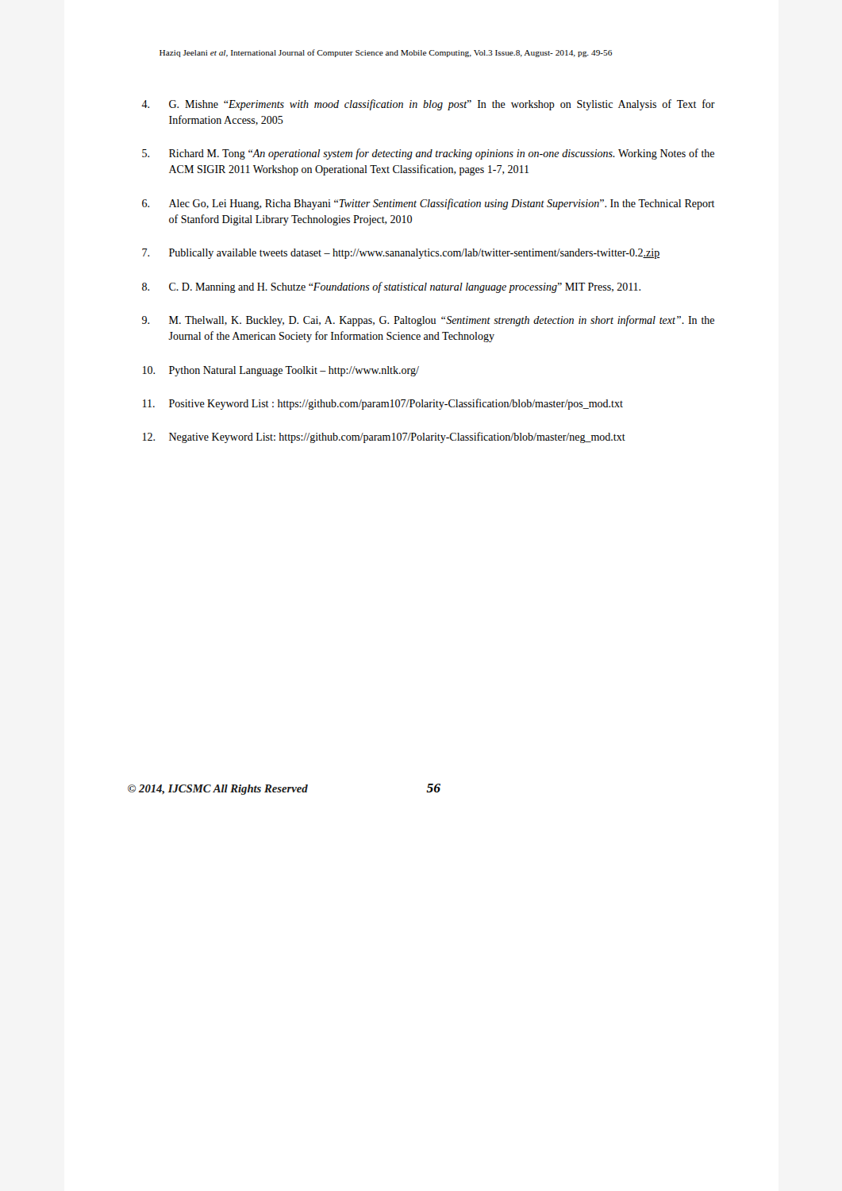Haziq Jeelani et al, International Journal of Computer Science and Mobile Computing, Vol.3 Issue.8, August- 2014, pg. 49-56
4. G. Mishne “Experiments with mood classification in blog post” In the workshop on Stylistic Analysis of Text for Information Access, 2005
5. Richard M. Tong “An operational system for detecting and tracking opinions in on-one discussions. Working Notes of the ACM SIGIR 2011 Workshop on Operational Text Classification, pages 1-7, 2011
6. Alec Go, Lei Huang, Richa Bhayani “Twitter Sentiment Classification using Distant Supervision”. In the Technical Report of Stanford Digital Library Technologies Project, 2010
7. Publically available tweets dataset – http://www.sananalytics.com/lab/twitter-sentiment/sanders-twitter-0.2.zip
8. C. D. Manning and H. Schutze “Foundations of statistical natural language processing” MIT Press, 2011.
9. M. Thelwall, K. Buckley, D. Cai, A. Kappas, G. Paltoglou “Sentiment strength detection in short informal text”. In the Journal of the American Society for Information Science and Technology
10. Python Natural Language Toolkit – http://www.nltk.org/
11. Positive Keyword List : https://github.com/param107/Polarity-Classification/blob/master/pos_mod.txt
12. Negative Keyword List: https://github.com/param107/Polarity-Classification/blob/master/neg_mod.txt
© 2014, IJCSMC All Rights Reserved 56